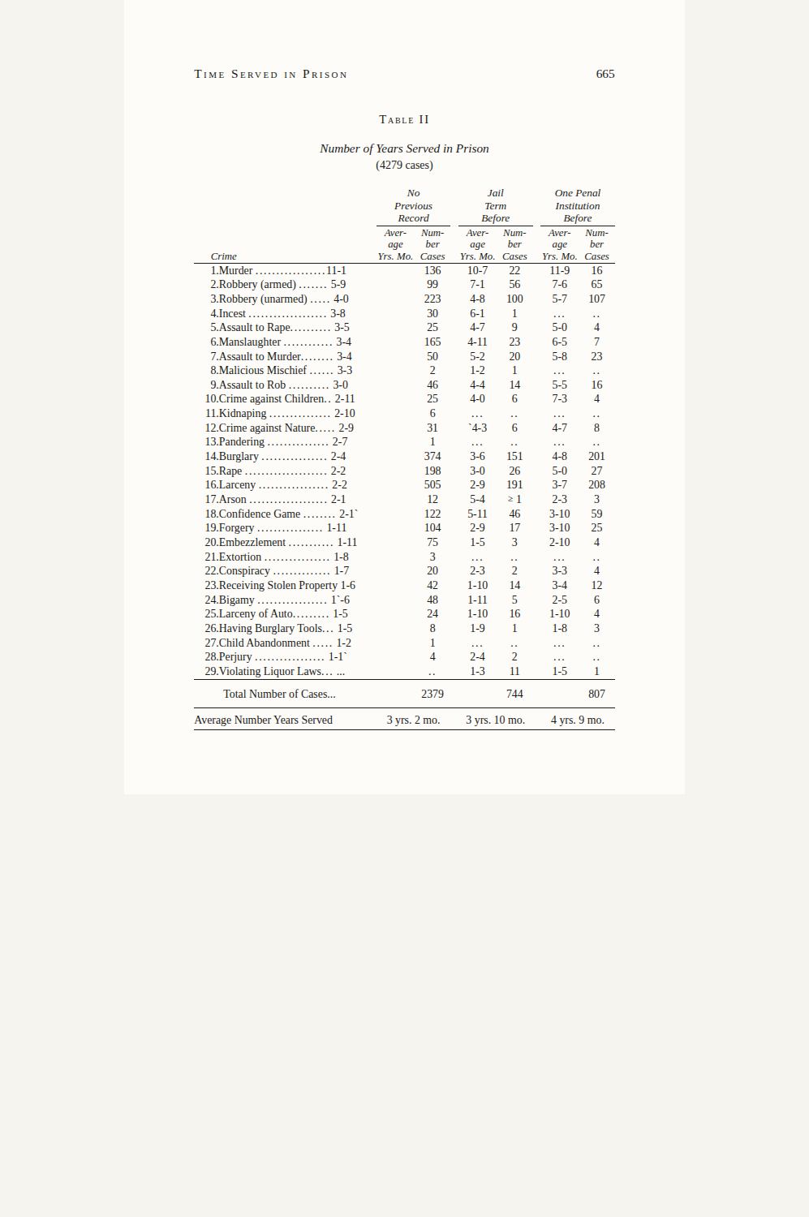Time Served in Prison 665
Table II
Number of Years Served in Prison (4279 cases)
| | No Previous Record | | Jail Term Before | | One Penal Institution Before |
| --- | --- | --- | --- | --- | --- |
| Crime | Aver- age Yrs. Mo. | Num- ber Cases | | Aver- age Yrs. Mo. | Num- ber Cases | | Aver- age Yrs. Mo. | Num- ber Cases |
| 1. | Murder ................. 11-1 | | 136 | | 10-7 | 22 | | 11-9 | 16 |
| 2. | Robbery (armed) ....... 5-9 | | 99 | | 7-1 | 56 | | 7-6 | 65 |
| 3. | Robbery (unarmed) ..... 4-0 | | 223 | | 4-8 | 100 | | 5-7 | 107 |
| 4. | Incest ................... 3-8 | | 30 | | 6-1 | 1 | | ... | .. |
| 5. | Assault to Rape .......... 3-5 | | 25 | | 4-7 | 9 | | 5-0 | 4 |
| 6. | Manslaughter ............ 3-4 | | 165 | | 4-11 | 23 | | 6-5 | 7 |
| 7. | Assault to Murder ........ 3-4 | | 50 | | 5-2 | 20 | | 5-8 | 23 |
| 8. | Malicious Mischief ...... 3-3 | | 2 | | 1-2 | 1 | | ... | .. |
| 9. | Assault to Rob .......... 3-0 | | 46 | | 4-4 | 14 | | 5-5 | 16 |
| 10. | Crime against Children .. 2-11 | | 25 | | 4-0 | 6 | | 7-3 | 4 |
| 11. | Kidnaping ............... 2-10 | | 6 | | ... | .. | | ... | .. |
| 12. | Crime against Nature ..... 2-9 | | 31 | | `4-3 | 6 | | 4-7 | 8 |
| 13. | Pandering ............... 2-7 | | 1 | | ... | .. | | ... | .. |
| 14. | Burglary ................ 2-4 | | 374 | | 3-6 | 151 | | 4-8 | 201 |
| 15. | Rape .................... 2-2 | | 198 | | 3-0 | 26 | | 5-0 | 27 |
| 16. | Larceny ................. 2-2 | | 505 | | 2-9 | 191 | | 3-7 | 208 |
| 17. | Arson ................... 2-1 | | 12 | | 5-4 | ≥ 1 | | 2-3 | 3 |
| 18. | Confidence Game ........ 2-1` | | 122 | | 5-11 | 46 | | 3-10 | 59 |
| 19. | Forgery ................ 1-11 | | 104 | | 2-9 | 17 | | 3-10 | 25 |
| 20. | Embezzlement ........... 1-11 | | 75 | | 1-5 | 3 | | 2-10 | 4 |
| 21. | Extortion ................ 1-8 | | 3 | | ... | .. | | ... | .. |
| 22. | Conspiracy .............. 1-7 | | 20 | | 2-3 | 2 | | 3-3 | 4 |
| 23. | Receiving Stolen Property 1-6 | | 42 | | 1-10 | 14 | | 3-4 | 12 |
| 24. | Bigamy ................. 1`-6 | | 48 | | 1-11 | 5 | | 2-5 | 6 |
| 25. | Larceny of Auto ......... 1-5 | | 24 | | 1-10 | 16 | | 1-10 | 4 |
| 26. | Having Burglary Tools ... 1-5 | | 8 | | 1-9 | 1 | | 1-8 | 3 |
| 27. | Child Abandonment ..... 1-2 | | 1 | | ... | .. | | ... | .. |
| 28. | Perjury ................. 1-1` | | 4 | | 2-4 | 2 | | ... | .. |
| 29. | Violating Liquor Laws ... ... | | .. | | 1-3 | 11 | | 1-5 | 1 |
| Total Number of Cases ... | | 2379 | | | 744 | | | 807 |
| Average Number Years Served | 3 yrs. 2 mo. | | 3 yrs. 10 mo. | | 4 yrs. 9 mo. |